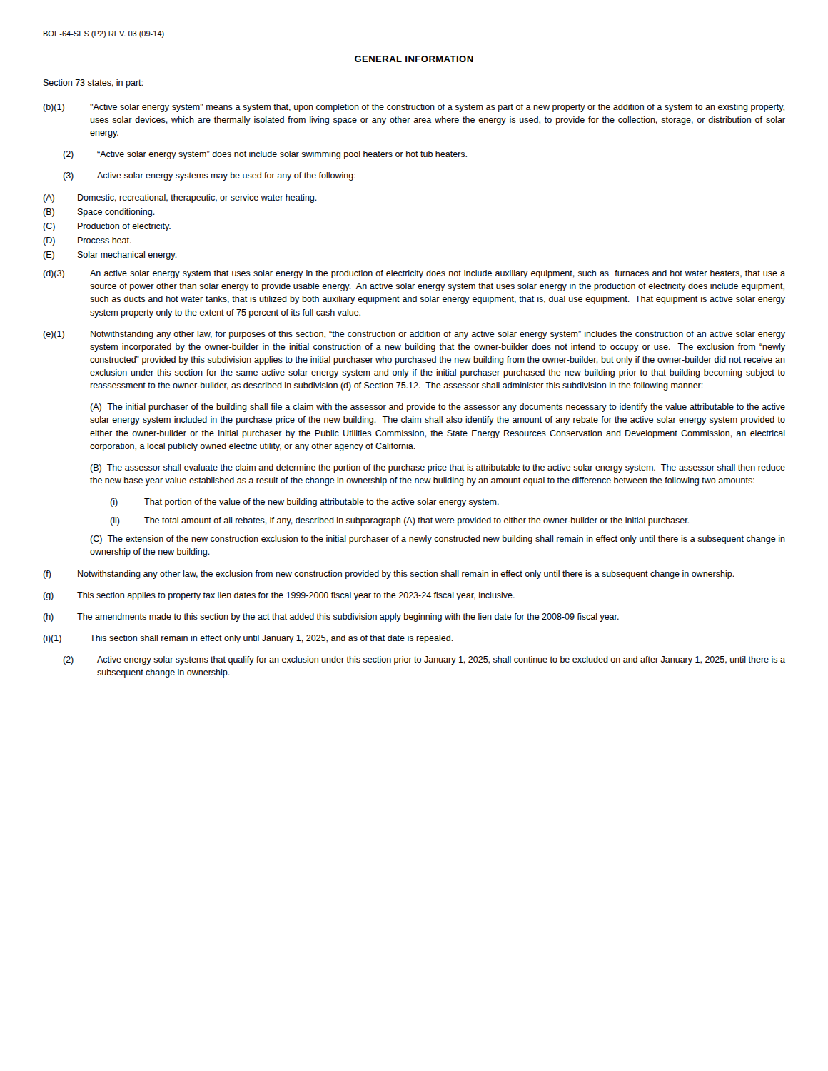BOE-64-SES (P2) REV. 03 (09-14)
GENERAL INFORMATION
Section 73 states, in part:
(b)(1)
"Active solar energy system" means a system that, upon completion of the construction of a system as part of a new property or the addition of a system to an existing property, uses solar devices, which are thermally isolated from living space or any other area where the energy is used, to provide for the collection, storage, or distribution of solar energy.
(2)
“Active solar energy system” does not include solar swimming pool heaters or hot tub heaters.
(3)
Active solar energy systems may be used for any of the following:
(A)
Domestic, recreational, therapeutic, or service water heating.
(B)
Space conditioning.
(C)
Production of electricity.
(D)
Process heat.
(E)
Solar mechanical energy.
(d)(3)
An active solar energy system that uses solar energy in the production of electricity does not include auxiliary equipment, such as furnaces and hot water heaters, that use a source of power other than solar energy to provide usable energy. An active solar energy system that uses solar energy in the production of electricity does include equipment, such as ducts and hot water tanks, that is utilized by both auxiliary equipment and solar energy equipment, that is, dual use equipment. That equipment is active solar energy system property only to the extent of 75 percent of its full cash value.
(e)(1)
Notwithstanding any other law, for purposes of this section, “the construction or addition of any active solar energy system” includes the construction of an active solar energy system incorporated by the owner-builder in the initial construction of a new building that the owner-builder does not intend to occupy or use. The exclusion from “newly constructed” provided by this subdivision applies to the initial purchaser who purchased the new building from the owner-builder, but only if the owner-builder did not receive an exclusion under this section for the same active solar energy system and only if the initial purchaser purchased the new building prior to that building becoming subject to reassessment to the owner-builder, as described in subdivision (d) of Section 75.12. The assessor shall administer this subdivision in the following manner:
(A) The initial purchaser of the building shall file a claim with the assessor and provide to the assessor any documents necessary to identify the value attributable to the active solar energy system included in the purchase price of the new building. The claim shall also identify the amount of any rebate for the active solar energy system provided to either the owner-builder or the initial purchaser by the Public Utilities Commission, the State Energy Resources Conservation and Development Commission, an electrical corporation, a local publicly owned electric utility, or any other agency of California.
(B) The assessor shall evaluate the claim and determine the portion of the purchase price that is attributable to the active solar energy system. The assessor shall then reduce the new base year value established as a result of the change in ownership of the new building by an amount equal to the difference between the following two amounts:
(i)
That portion of the value of the new building attributable to the active solar energy system.
(ii)
The total amount of all rebates, if any, described in subparagraph (A) that were provided to either the owner-builder or the initial purchaser.
(C) The extension of the new construction exclusion to the initial purchaser of a newly constructed new building shall remain in effect only until there is a subsequent change in ownership of the new building.
(f)
Notwithstanding any other law, the exclusion from new construction provided by this section shall remain in effect only until there is a subsequent change in ownership.
(g)
This section applies to property tax lien dates for the 1999-2000 fiscal year to the 2023-24 fiscal year, inclusive.
(h)
The amendments made to this section by the act that added this subdivision apply beginning with the lien date for the 2008-09 fiscal year.
(i)(1)
This section shall remain in effect only until January 1, 2025, and as of that date is repealed.
(2)
Active energy solar systems that qualify for an exclusion under this section prior to January 1, 2025, shall continue to be excluded on and after January 1, 2025, until there is a subsequent change in ownership.